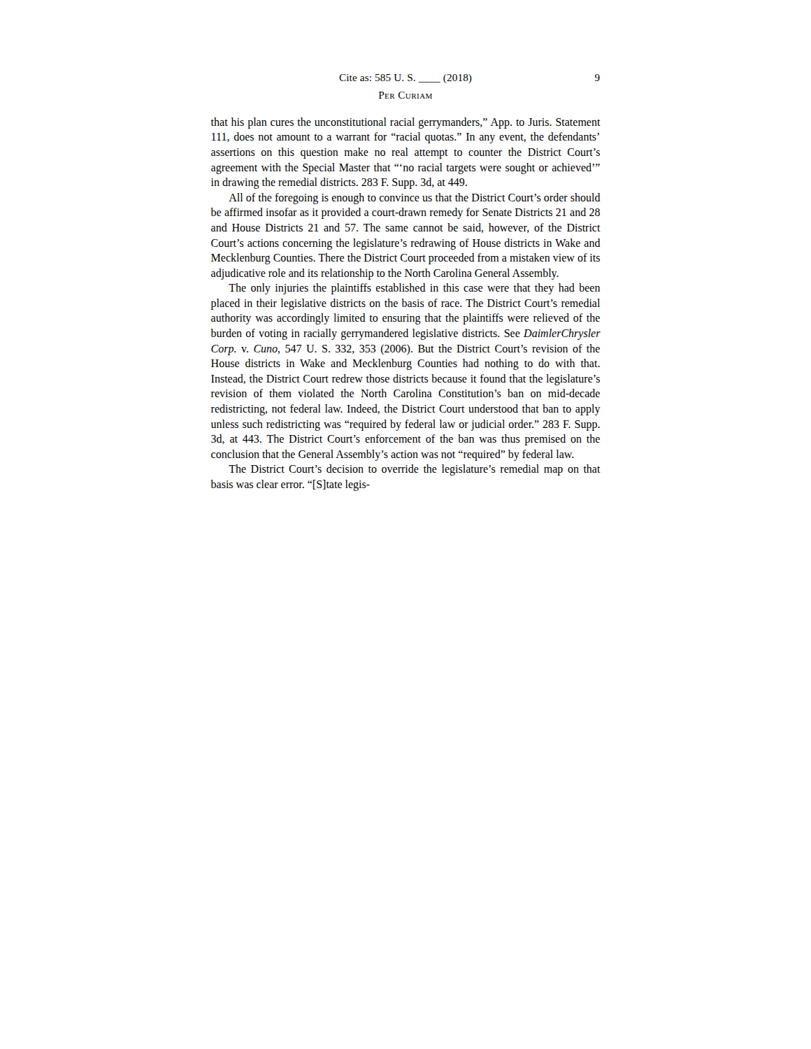Cite as: 585 U. S. ____ (2018) 9
Per Curiam
that his plan cures the unconstitutional racial gerrymanders,” App. to Juris. Statement 111, does not amount to a warrant for “racial quotas.” In any event, the defendants’ assertions on this question make no real attempt to counter the District Court’s agreement with the Special Master that “‘no racial targets were sought or achieved’” in drawing the remedial districts. 283 F. Supp. 3d, at 449.
All of the foregoing is enough to convince us that the District Court’s order should be affirmed insofar as it provided a court-drawn remedy for Senate Districts 21 and 28 and House Districts 21 and 57. The same cannot be said, however, of the District Court’s actions concerning the legislature’s redrawing of House districts in Wake and Mecklenburg Counties. There the District Court proceeded from a mistaken view of its adjudicative role and its relationship to the North Carolina General Assembly.
The only injuries the plaintiffs established in this case were that they had been placed in their legislative districts on the basis of race. The District Court’s remedial authority was accordingly limited to ensuring that the plaintiffs were relieved of the burden of voting in racially gerrymandered legislative districts. See DaimlerChrysler Corp. v. Cuno, 547 U. S. 332, 353 (2006). But the District Court’s revision of the House districts in Wake and Mecklenburg Counties had nothing to do with that. Instead, the District Court redrew those districts because it found that the legislature’s revision of them violated the North Carolina Constitution’s ban on mid-decade redistricting, not federal law. Indeed, the District Court understood that ban to apply unless such redistricting was “required by federal law or judicial order.” 283 F. Supp. 3d, at 443. The District Court’s enforcement of the ban was thus premised on the conclusion that the General Assembly’s action was not “required” by federal law.
The District Court’s decision to override the legislature’s remedial map on that basis was clear error. “[S]tate legis-